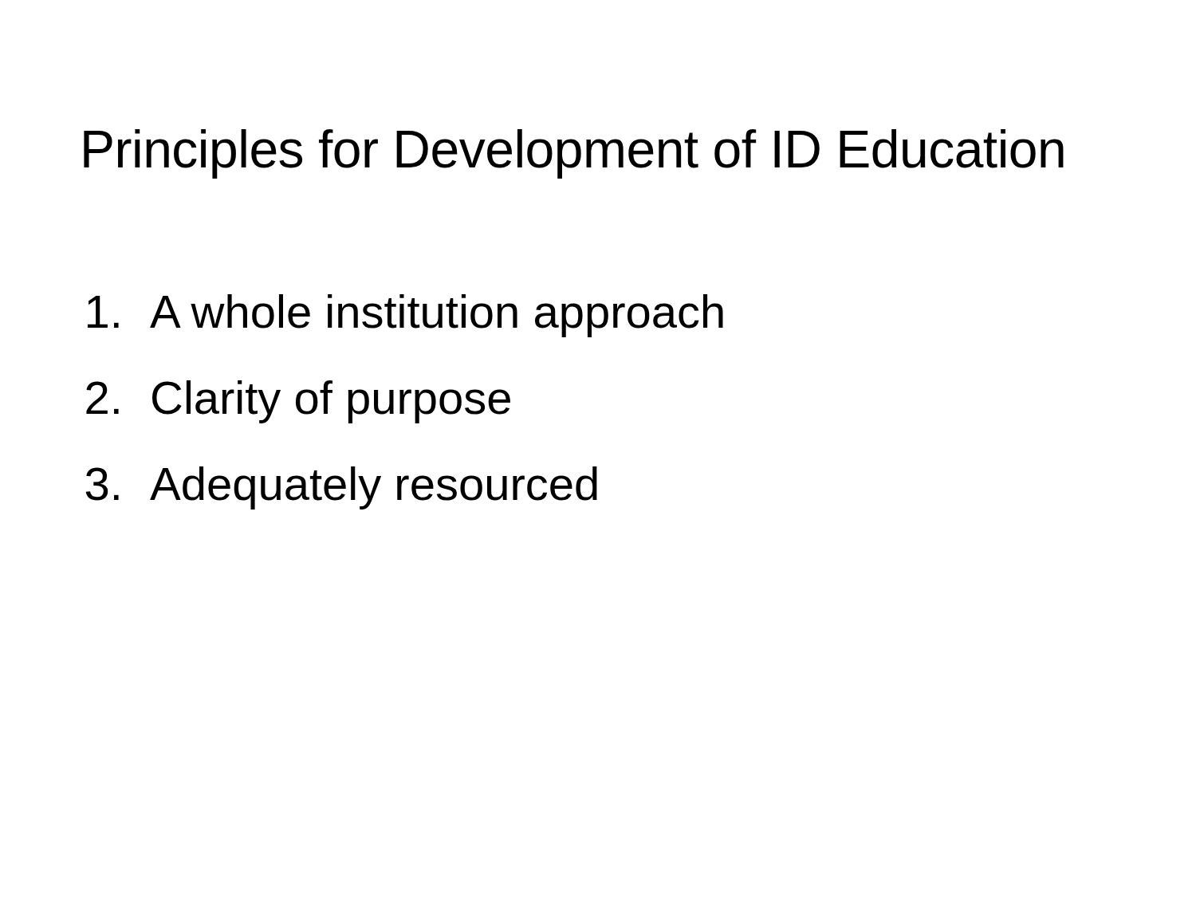Principles for Development of ID Education
A whole institution approach
Clarity of purpose
Adequately resourced